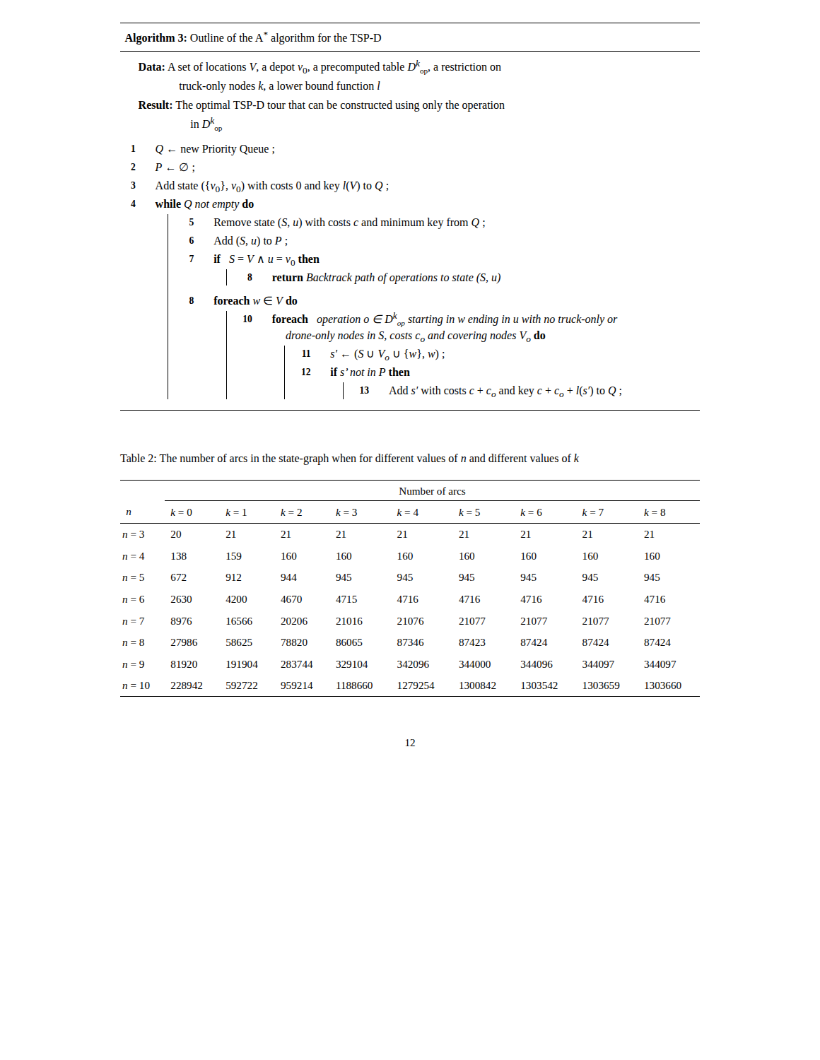Algorithm 3: Outline of the A* algorithm for the TSP-D
Data: A set of locations V, a depot v0, a precomputed table Dkop, a restriction on
truck-only nodes k, a lower bound function l
Result: The optimal TSP-D tour that can be constructed using only the operation
in Dkop
Q ← new Priority Queue ;
P ← ∅ ;
Add state ({v0}, v0) with costs 0 and key l(V) to Q ;
while Q not empty do
Remove state (S, u) with costs c and minimum key from Q ;
Add (S, u) to P ;
if S = V ∧ u = v0 then
return Backtrack path of operations to state (S, u)
foreach w ∈ V do
foreach operation o ∈ Dkop starting in w ending in u with no truck-only or
drone-only nodes in S, costs co and covering nodes Vo do
s′ ← (S ∪ Vo ∪ {w}, w) ;
if s’ not in P then
Add s′ with costs c + co and key c + co + l(s′) to Q ;
Table 2: The number of arcs in the state-graph when for different values of n and different values of k
| | Number of arcs |
| --- | --- |
| n | k = 0 | k = 1 | k = 2 | k = 3 | k = 4 | k = 5 | k = 6 | k = 7 | k = 8 |
| n = 3 | 20 | 21 | 21 | 21 | 21 | 21 | 21 | 21 | 21 |
| n = 4 | 138 | 159 | 160 | 160 | 160 | 160 | 160 | 160 | 160 |
| n = 5 | 672 | 912 | 944 | 945 | 945 | 945 | 945 | 945 | 945 |
| n = 6 | 2630 | 4200 | 4670 | 4715 | 4716 | 4716 | 4716 | 4716 | 4716 |
| n = 7 | 8976 | 16566 | 20206 | 21016 | 21076 | 21077 | 21077 | 21077 | 21077 |
| n = 8 | 27986 | 58625 | 78820 | 86065 | 87346 | 87423 | 87424 | 87424 | 87424 |
| n = 9 | 81920 | 191904 | 283744 | 329104 | 342096 | 344000 | 344096 | 344097 | 344097 |
| n = 10 | 228942 | 592722 | 959214 | 1188660 | 1279254 | 1300842 | 1303542 | 1303659 | 1303660 |
12